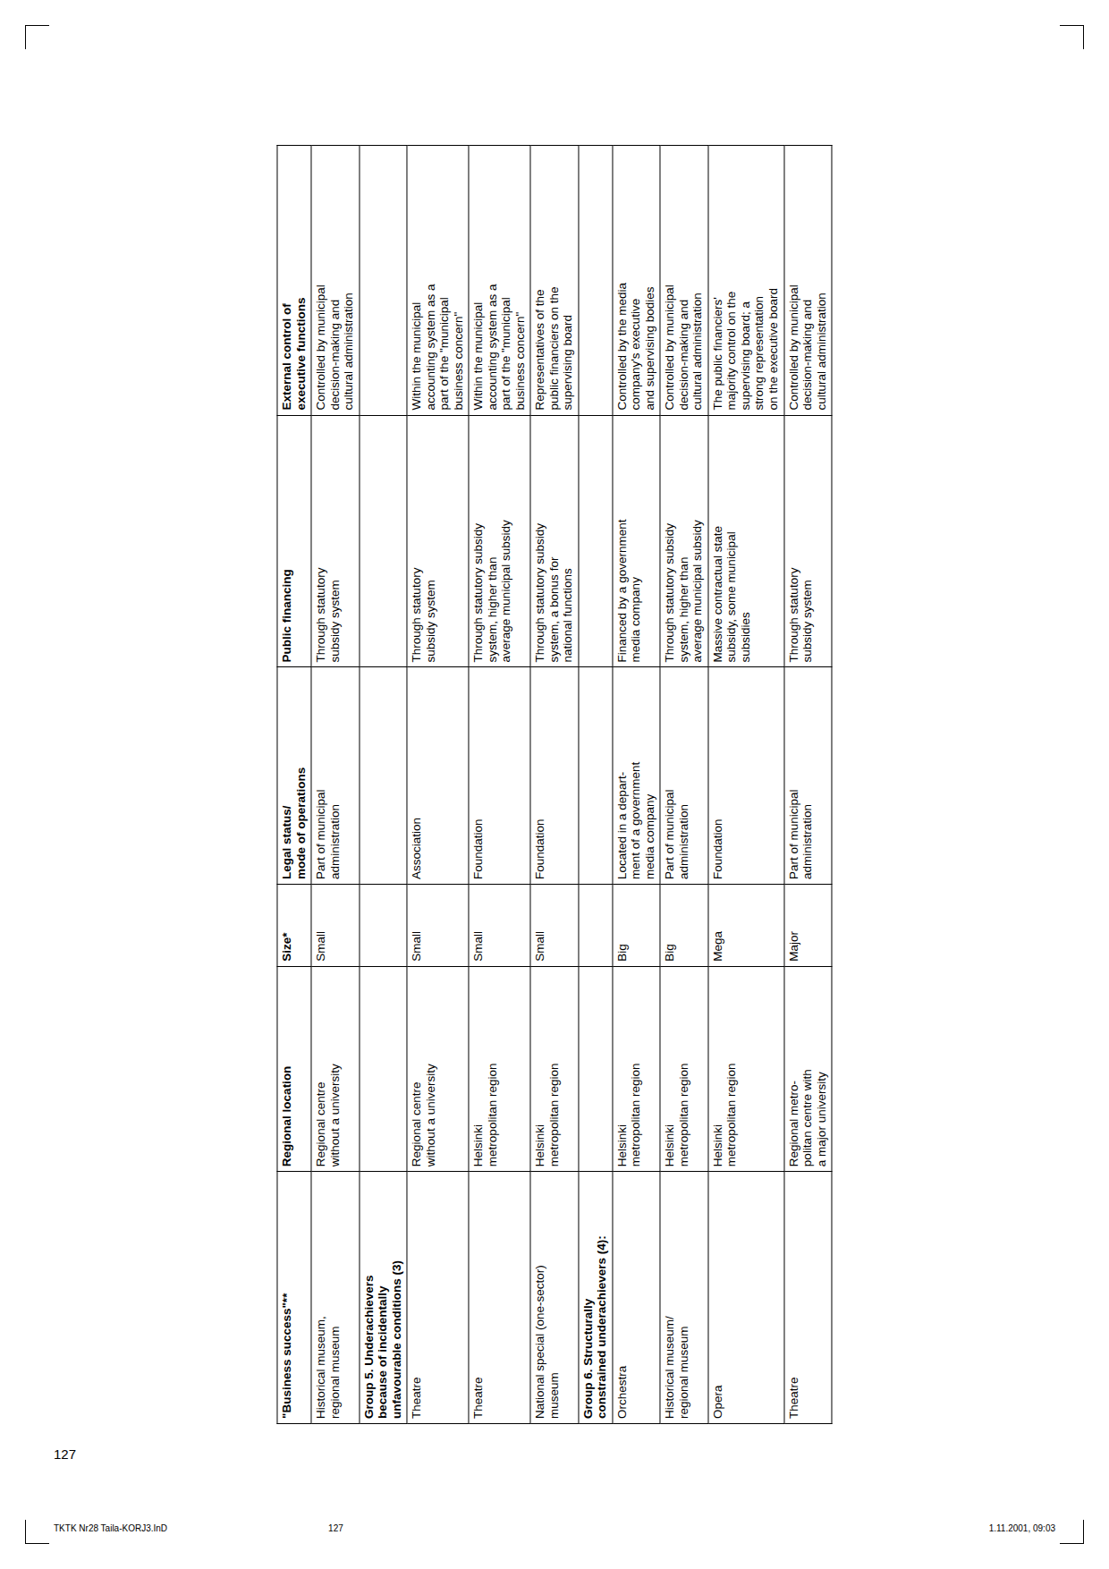| "Business success"** | Regional location | Size* | Legal status/ mode of operations | Public financing | External control of executive functions |
| --- | --- | --- | --- | --- | --- |
| Historical museum, regional museum | Regional centre without a university | Small | Part of municipal administration | Through statutory subsidy system | Controlled by municipal decision-making and cultural administration |
| Group 5. Underachievers because of incidentally unfavourable conditions (3) | | | | | |
| Theatre | Regional centre without a university | Small | Association | Through statutory subsidy system | Within the municipal accounting system as a part of the "municipal business concern" |
| Theatre | Helsinki metropolitan region | Small | Foundation | Through statutory subsidy system, higher than average municipal subsidy | Within the municipal accounting system as a part of the "municipal business concern" |
| National special (one-sector) museum | Helsinki metropolitan region | Small | Foundation | Through statutory subsidy system, a bonus for national functions | Representatives of the public financiers on the supervising board |
| Group 6. Structurally constrained underachievers (4): | | | | | |
| Orchestra | Helsinki metropolitan region | Big | Located in a depart- ment of a government media company | Financed by a government media company | Controlled by the media company's executive and supervising bodies |
| Historical museum/ regional museum | Helsinki metropolitan region | Big | Part of municipal administration | Through statutory subsidy system, higher than average municipal subsidy | Controlled by municipal decision-making and cultural administration |
| Opera | Helsinki metropolitan region | Mega | Foundation | Massive contractual state subsidy, some municipal subsidies | The public financiers' majority control on the supervising board; a strong representation on the executive board |
| Theatre | Regional metro- politan centre with a major university | Major | Part of municipal administration | Through statutory subsidy system | Controlled by municipal decision-making and cultural administration |
127
TKTK Nr28 Taila-KORJ3.InD 127 1.11.2001, 09:03